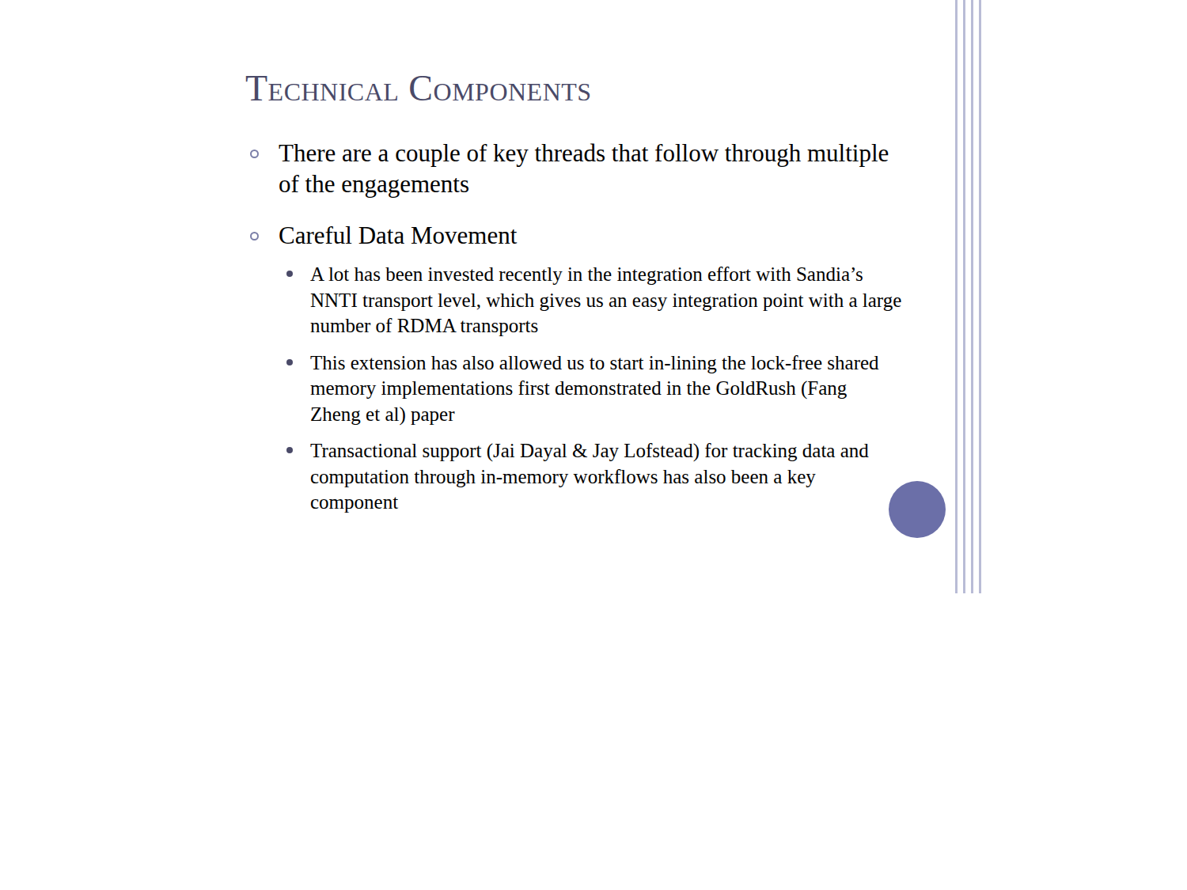Technical Components
There are a couple of key threads that follow through multiple of the engagements
Careful Data Movement
A lot has been invested recently in the integration effort with Sandia’s NNTI transport level, which gives us an easy integration point with a large number of RDMA transports
This extension has also allowed us to start in-lining the lock-free shared memory implementations first demonstrated in the GoldRush (Fang Zheng et al) paper
Transactional support (Jai Dayal & Jay Lofstead) for tracking data and computation through in-memory workflows has also been a key component